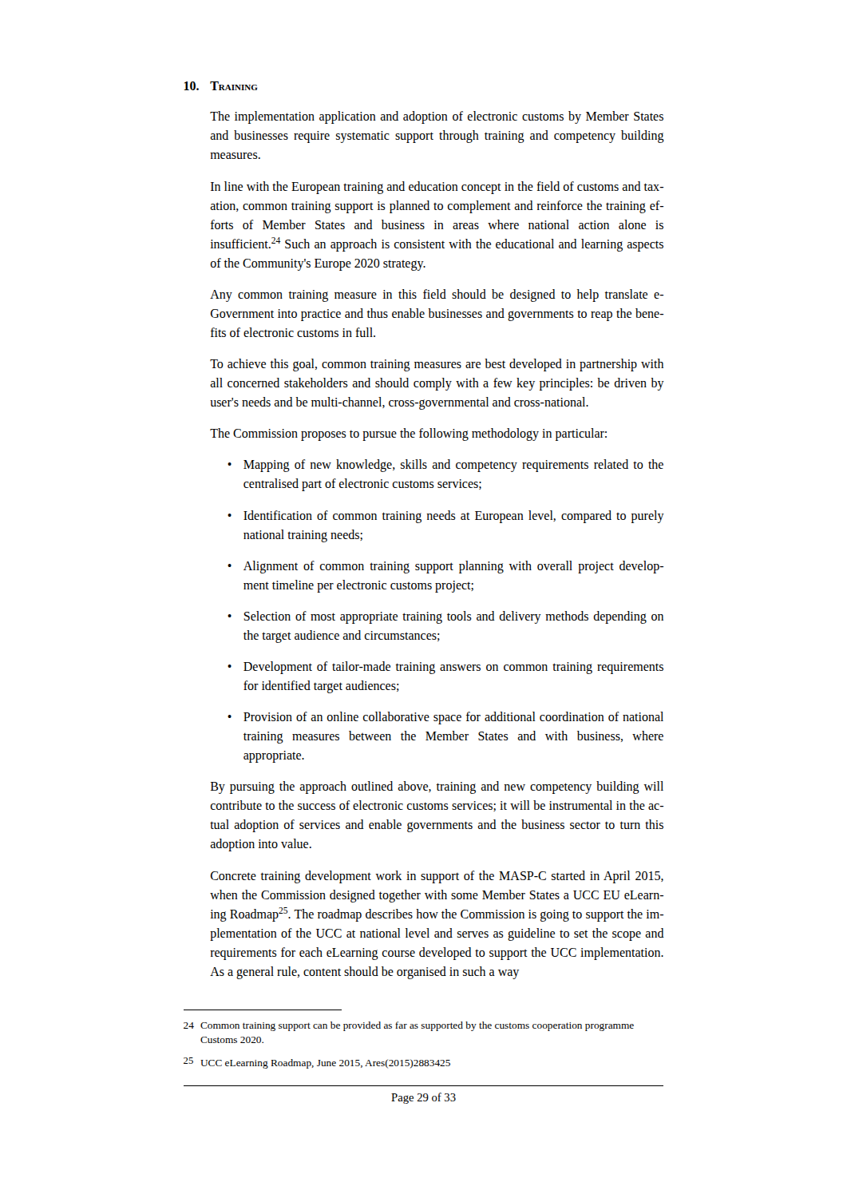10. Training
The implementation application and adoption of electronic customs by Member States and businesses require systematic support through training and competency building measures.
In line with the European training and education concept in the field of customs and taxation, common training support is planned to complement and reinforce the training efforts of Member States and business in areas where national action alone is insufficient.24 Such an approach is consistent with the educational and learning aspects of the Community's Europe 2020 strategy.
Any common training measure in this field should be designed to help translate e-Government into practice and thus enable businesses and governments to reap the benefits of electronic customs in full.
To achieve this goal, common training measures are best developed in partnership with all concerned stakeholders and should comply with a few key principles: be driven by user's needs and be multi-channel, cross-governmental and cross-national.
The Commission proposes to pursue the following methodology in particular:
Mapping of new knowledge, skills and competency requirements related to the centralised part of electronic customs services;
Identification of common training needs at European level, compared to purely national training needs;
Alignment of common training support planning with overall project development timeline per electronic customs project;
Selection of most appropriate training tools and delivery methods depending on the target audience and circumstances;
Development of tailor-made training answers on common training requirements for identified target audiences;
Provision of an online collaborative space for additional coordination of national training measures between the Member States and with business, where appropriate.
By pursuing the approach outlined above, training and new competency building will contribute to the success of electronic customs services; it will be instrumental in the actual adoption of services and enable governments and the business sector to turn this adoption into value.
Concrete training development work in support of the MASP-C started in April 2015, when the Commission designed together with some Member States a UCC EU eLearning Roadmap25. The roadmap describes how the Commission is going to support the implementation of the UCC at national level and serves as guideline to set the scope and requirements for each eLearning course developed to support the UCC implementation. As a general rule, content should be organised in such a way
24 Common training support can be provided as far as supported by the customs cooperation programme Customs 2020.
25 UCC eLearning Roadmap, June 2015, Ares(2015)2883425
Page 29 of 33